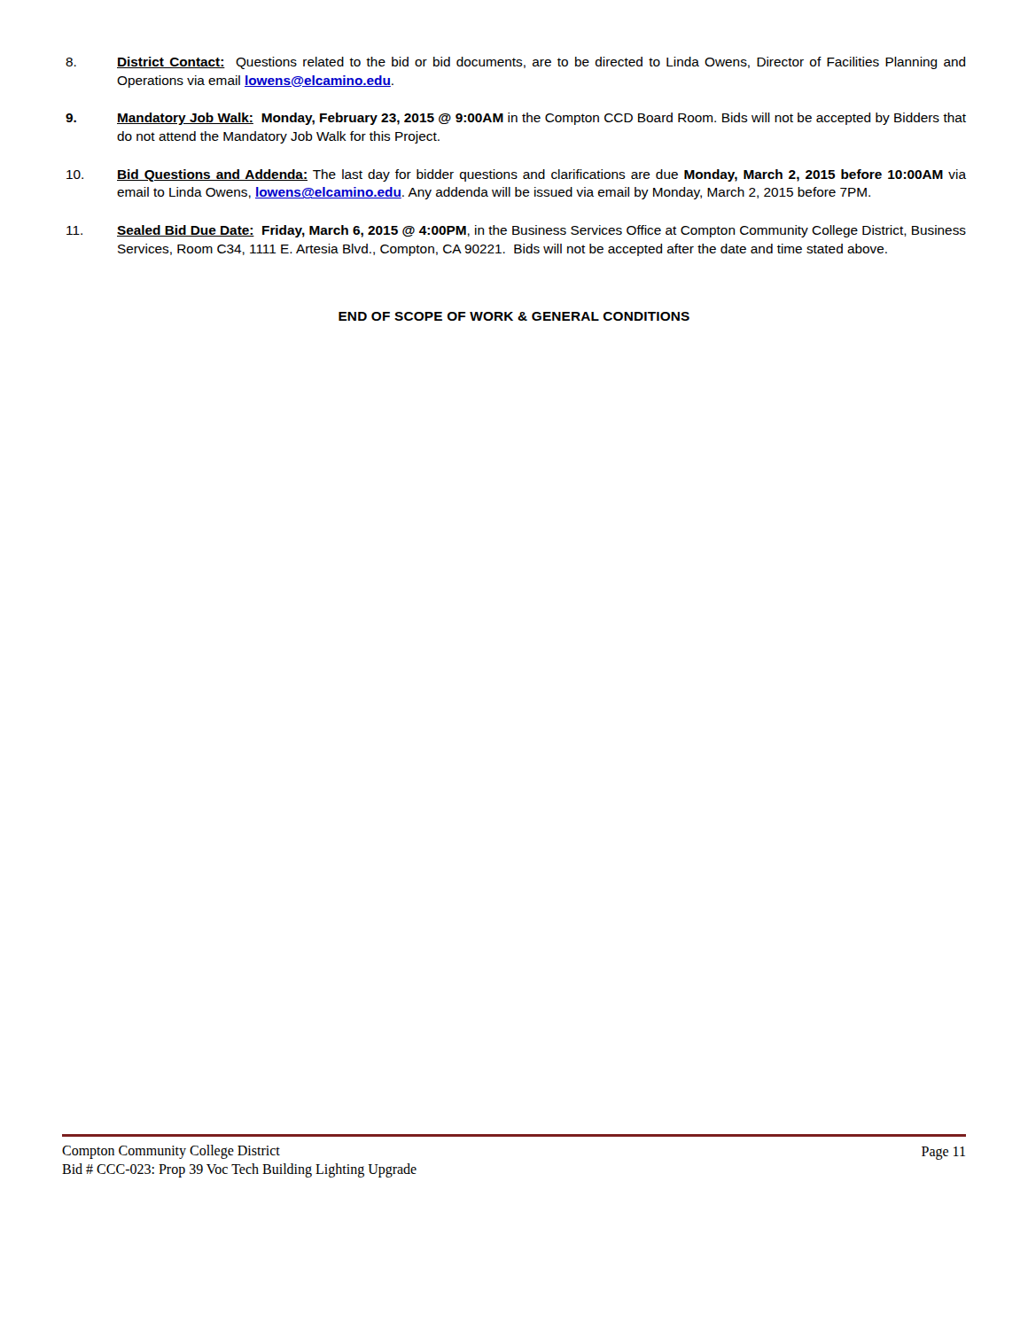8.
District Contact: Questions related to the bid or bid documents, are to be directed to Linda Owens, Director of Facilities Planning and Operations via email lowens@elcamino.edu.
9.
Mandatory Job Walk: Monday, February 23, 2015 @ 9:00AM in the Compton CCD Board Room. Bids will not be accepted by Bidders that do not attend the Mandatory Job Walk for this Project.
10.
Bid Questions and Addenda: The last day for bidder questions and clarifications are due Monday, March 2, 2015 before 10:00AM via email to Linda Owens, lowens@elcamino.edu. Any addenda will be issued via email by Monday, March 2, 2015 before 7PM.
11.
Sealed Bid Due Date: Friday, March 6, 2015 @ 4:00PM, in the Business Services Office at Compton Community College District, Business Services, Room C34, 1111 E. Artesia Blvd., Compton, CA 90221. Bids will not be accepted after the date and time stated above.
END OF SCOPE OF WORK & GENERAL CONDITIONS
Compton Community College District
Bid # CCC-023: Prop 39 Voc Tech Building Lighting Upgrade
Page 11